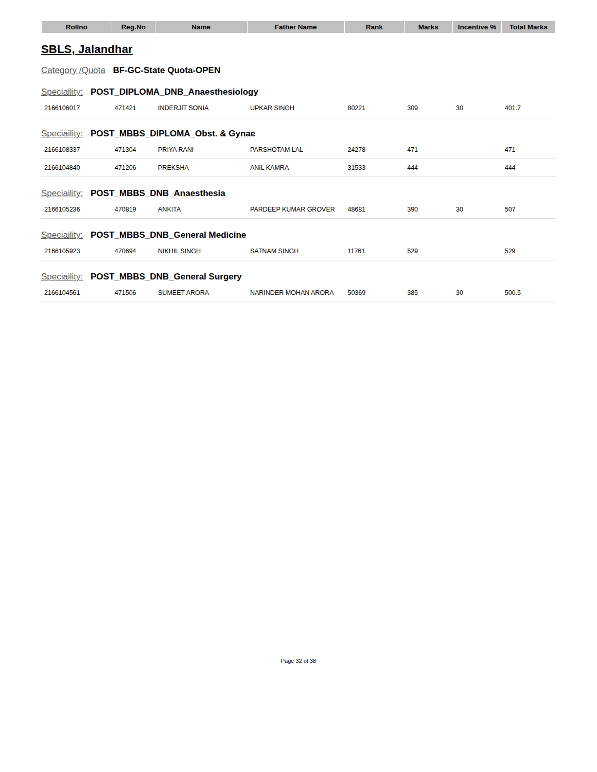| Rollno | Reg.No | Name | Father Name | Rank | Marks | Incentive % | Total Marks |
| --- | --- | --- | --- | --- | --- | --- | --- |
SBLS, Jalandhar
Category /Quota BF-GC-State Quota-OPEN
Speciaility: POST_DIPLOMA_DNB_Anaesthesiology
| 2166106017 | 471421 | INDERJIT SONIA | UPKAR SINGH | 80221 | 309 | 30 | 401.7 |
Speciaility: POST_MBBS_DIPLOMA_Obst. & Gynae
| 2166108337 | 471304 | PRIYA RANI | PARSHOTAM LAL | 24278 | 471 | | 471 |
| 2166104840 | 471206 | PREKSHA | ANIL KAMRA | 31533 | 444 | | 444 |
Speciaility: POST_MBBS_DNB_Anaesthesia
| 2166105236 | 470819 | ANKITA | PARDEEP KUMAR GROVER | 48681 | 390 | 30 | 507 |
Speciaility: POST_MBBS_DNB_General Medicine
| 2166105923 | 470694 | NIKHIL SINGH | SATNAM SINGH | 11761 | 529 | | 529 |
Speciaility: POST_MBBS_DNB_General Surgery
| 2166104561 | 471506 | SUMEET ARORA | NARINDER MOHAN ARORA | 50369 | 385 | 30 | 500.5 |
Page 32 of 38